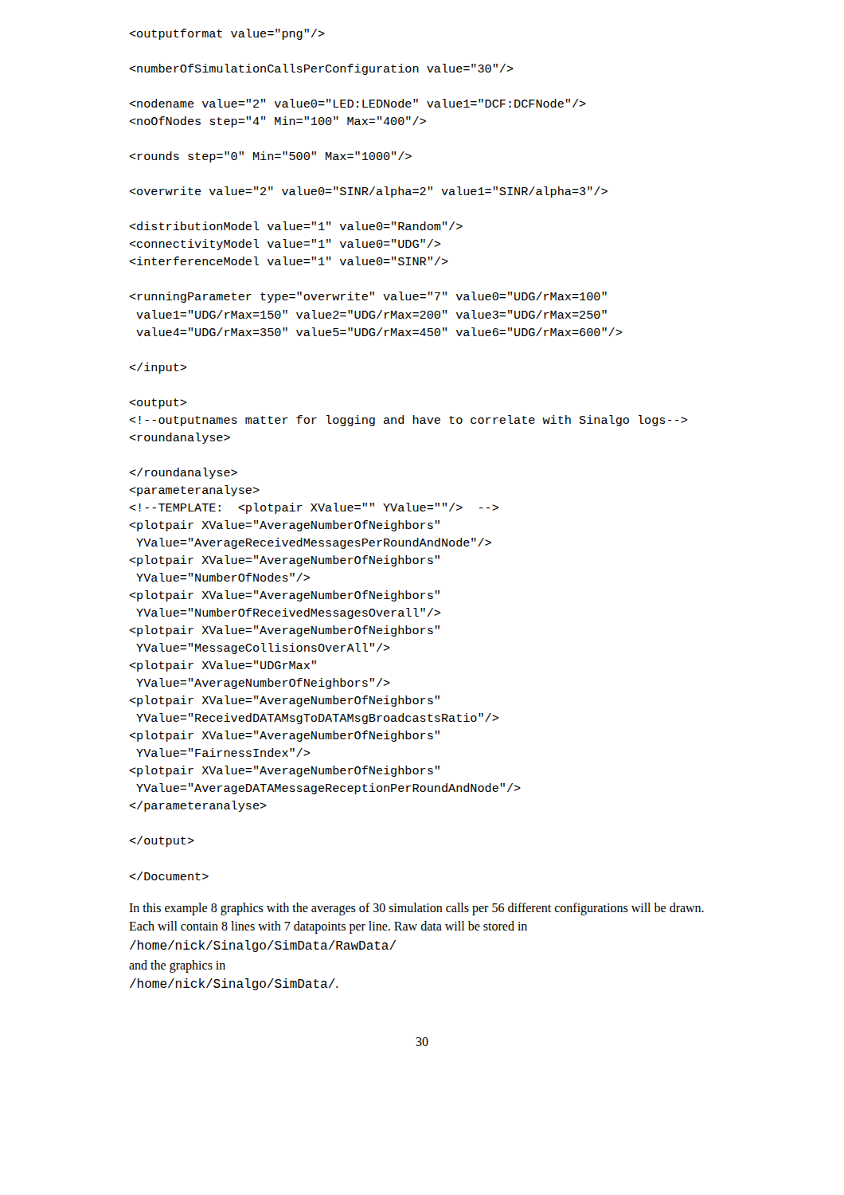<outputformat value="png"/>

<numberOfSimulationCallsPerConfiguration value="30"/>

<nodename value="2" value0="LED:LEDNode" value1="DCF:DCFNode"/>
<noOfNodes step="4" Min="100" Max="400"/>

<rounds step="0" Min="500" Max="1000"/>

<overwrite value="2" value0="SINR/alpha=2" value1="SINR/alpha=3"/>

<distributionModel value="1" value0="Random"/>
<connectivityModel value="1" value0="UDG"/>
<interferenceModel value="1" value0="SINR"/>

<runningParameter type="overwrite" value="7" value0="UDG/rMax=100"
 value1="UDG/rMax=150" value2="UDG/rMax=200" value3="UDG/rMax=250"
 value4="UDG/rMax=350" value5="UDG/rMax=450" value6="UDG/rMax=600"/>

</input>

<output>
<!--outputnames matter for logging and have to correlate with Sinalgo logs-->
<roundanalyse>

</roundanalyse>
<parameteranalyse>
<!--TEMPLATE:  <plotpair XValue="" YValue=""/>  -->
<plotpair XValue="AverageNumberOfNeighbors"
 YValue="AverageReceivedMessagesPerRoundAndNode"/>
<plotpair XValue="AverageNumberOfNeighbors"
 YValue="NumberOfNodes"/>
<plotpair XValue="AverageNumberOfNeighbors"
 YValue="NumberOfReceivedMessagesOverall"/>
<plotpair XValue="AverageNumberOfNeighbors"
 YValue="MessageCollisionsOverAll"/>
<plotpair XValue="UDGrMax"
 YValue="AverageNumberOfNeighbors"/>
<plotpair XValue="AverageNumberOfNeighbors"
 YValue="ReceivedDATAMsgToDATAMsgBroadcastsRatio"/>
<plotpair XValue="AverageNumberOfNeighbors"
 YValue="FairnessIndex"/>
<plotpair XValue="AverageNumberOfNeighbors"
 YValue="AverageDATAMessageReceptionPerRoundAndNode"/>
</parameteranalyse>

</output>

</Document>
In this example 8 graphics with the averages of 30 simulation calls per 56 different configurations will be drawn. Each will contain 8 lines with 7 datapoints per line. Raw data will be stored in
/home/nick/Sinalgo/SimData/RawData/
and the graphics in
/home/nick/Sinalgo/SimData/.
30